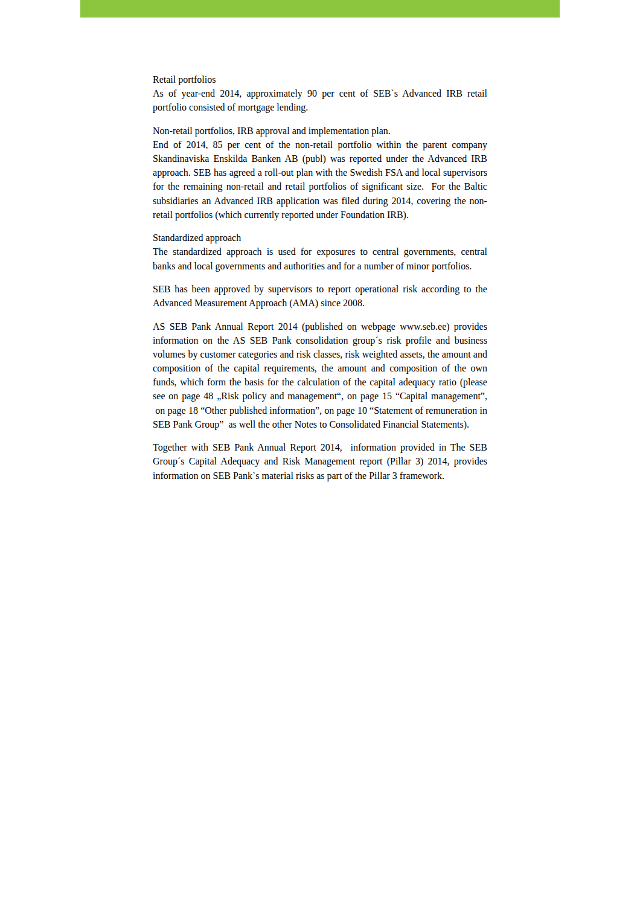Retail portfolios
As of year-end 2014, approximately 90 per cent of SEB`s Advanced IRB retail portfolio consisted of mortgage lending.
Non-retail portfolios, IRB approval and implementation plan.
End of 2014, 85 per cent of the non-retail portfolio within the parent company Skandinaviska Enskilda Banken AB (publ) was reported under the Advanced IRB approach. SEB has agreed a roll-out plan with the Swedish FSA and local supervisors for the remaining non-retail and retail portfolios of significant size. For the Baltic subsidiaries an Advanced IRB application was filed during 2014, covering the non-retail portfolios (which currently reported under Foundation IRB).
Standardized approach
The standardized approach is used for exposures to central governments, central banks and local governments and authorities and for a number of minor portfolios.
SEB has been approved by supervisors to report operational risk according to the Advanced Measurement Approach (AMA) since 2008.
AS SEB Pank Annual Report 2014 (published on webpage www.seb.ee) provides information on the AS SEB Pank consolidation group´s risk profile and business volumes by customer categories and risk classes, risk weighted assets, the amount and composition of the capital requirements, the amount and composition of the own funds, which form the basis for the calculation of the capital adequacy ratio (please see on page 48 „Risk policy and management“, on page 15 “Capital management”, on page 18 “Other published information”, on page 10 “Statement of remuneration in SEB Pank Group” as well the other Notes to Consolidated Financial Statements).
Together with SEB Pank Annual Report 2014, information provided in The SEB Group´s Capital Adequacy and Risk Management report (Pillar 3) 2014, provides information on SEB Pank`s material risks as part of the Pillar 3 framework.